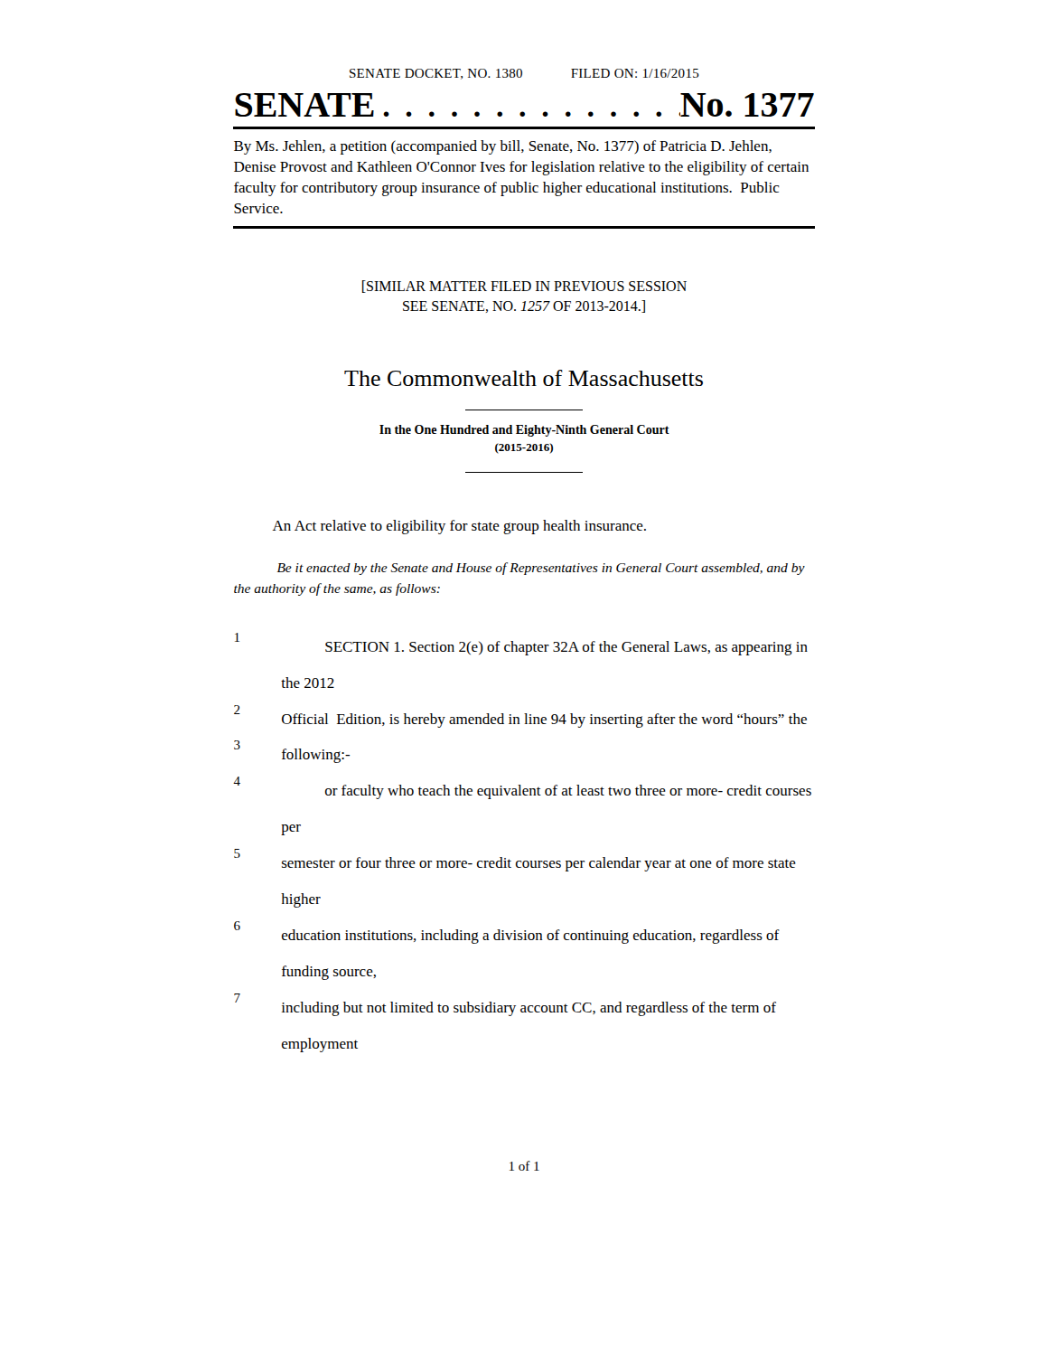SENATE DOCKET, NO. 1380 FILED ON: 1/16/2015
SENATE . . . . . . . . . . . . . . . No. 1377
By Ms. Jehlen, a petition (accompanied by bill, Senate, No. 1377) of Patricia D. Jehlen, Denise Provost and Kathleen O'Connor Ives for legislation relative to the eligibility of certain faculty for contributory group insurance of public higher educational institutions. Public Service.
[SIMILAR MATTER FILED IN PREVIOUS SESSION
SEE SENATE, NO. 1257 OF 2013-2014.]
The Commonwealth of Massachusetts
In the One Hundred and Eighty-Ninth General Court
(2015-2016)
An Act relative to eligibility for state group health insurance.
Be it enacted by the Senate and House of Representatives in General Court assembled, and by the authority of the same, as follows:
| 1 | SECTION 1. Section 2(e) of chapter 32A of the General Laws, as appearing in the 2012 |
| 2 | Official Edition, is hereby amended in line 94 by inserting after the word “hours” the |
| 3 | following:- |
| 4 | or faculty who teach the equivalent of at least two three or more- credit courses per |
| 5 | semester or four three or more- credit courses per calendar year at one of more state higher |
| 6 | education institutions, including a division of continuing education, regardless of funding source, |
| 7 | including but not limited to subsidiary account CC, and regardless of the term of employment |
1 of 1